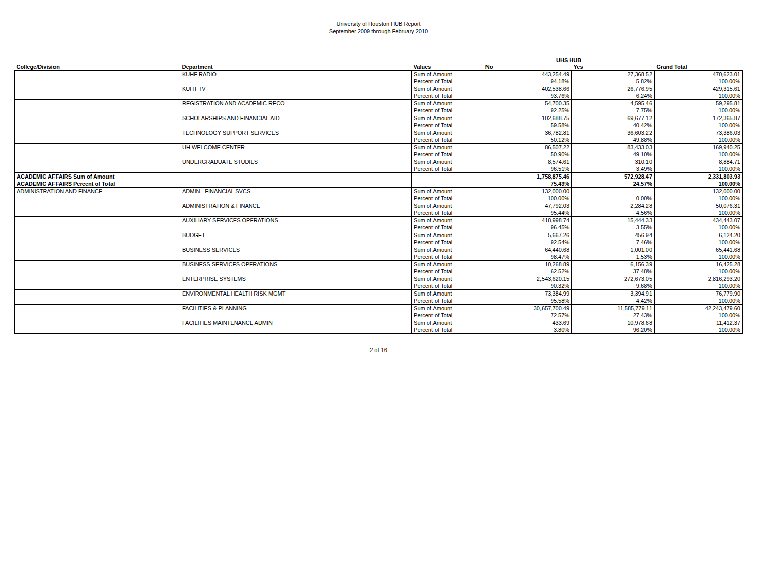University of Houston HUB Report
September 2009 through February 2010
| | | | UHS HUB | |
| --- | --- | --- | --- | --- |
| College/Division | Department | Values | No | Yes | Grand Total |
| | KUHF RADIO | Sum of Amount | 443,254.49 | 27,368.52 | 470,623.01 |
| | | Percent of Total | 94.18% | 5.82% | 100.00% |
| | KUHT TV | Sum of Amount | 402,538.66 | 26,776.95 | 429,315.61 |
| | | Percent of Total | 93.76% | 6.24% | 100.00% |
| | REGISTRATION AND ACADEMIC RECO | Sum of Amount | 54,700.35 | 4,595.46 | 59,295.81 |
| | | Percent of Total | 92.25% | 7.75% | 100.00% |
| | SCHOLARSHIPS AND FINANCIAL AID | Sum of Amount | 102,688.75 | 69,677.12 | 172,365.87 |
| | | Percent of Total | 59.58% | 40.42% | 100.00% |
| | TECHNOLOGY SUPPORT SERVICES | Sum of Amount | 36,782.81 | 36,603.22 | 73,386.03 |
| | | Percent of Total | 50.12% | 49.88% | 100.00% |
| | UH WELCOME CENTER | Sum of Amount | 86,507.22 | 83,433.03 | 169,940.25 |
| | | Percent of Total | 50.90% | 49.10% | 100.00% |
| | UNDERGRADUATE STUDIES | Sum of Amount | 8,574.61 | 310.10 | 8,884.71 |
| | | Percent of Total | 96.51% | 3.49% | 100.00% |
| ACADEMIC AFFAIRS Sum of Amount | | | 1,758,875.46 | 572,928.47 | 2,331,803.93 |
| ACADEMIC AFFAIRS Percent of Total | | | 75.43% | 24.57% | 100.00% |
| ADMINISTRATION AND FINANCE | ADMIN - FINANCIAL SVCS | Sum of Amount | 132,000.00 | | 132,000.00 |
| | | Percent of Total | 100.00% | 0.00% | 100.00% |
| | ADMINISTRATION & FINANCE | Sum of Amount | 47,792.03 | 2,284.28 | 50,076.31 |
| | | Percent of Total | 95.44% | 4.56% | 100.00% |
| | AUXILIARY SERVICES OPERATIONS | Sum of Amount | 418,998.74 | 15,444.33 | 434,443.07 |
| | | Percent of Total | 96.45% | 3.55% | 100.00% |
| | BUDGET | Sum of Amount | 5,667.26 | 456.94 | 6,124.20 |
| | | Percent of Total | 92.54% | 7.46% | 100.00% |
| | BUSINESS SERVICES | Sum of Amount | 64,440.68 | 1,001.00 | 65,441.68 |
| | | Percent of Total | 98.47% | 1.53% | 100.00% |
| | BUSINESS SERVICES OPERATIONS | Sum of Amount | 10,268.89 | 6,156.39 | 16,425.28 |
| | | Percent of Total | 62.52% | 37.48% | 100.00% |
| | ENTERPRISE SYSTEMS | Sum of Amount | 2,543,620.15 | 272,673.05 | 2,816,293.20 |
| | | Percent of Total | 90.32% | 9.68% | 100.00% |
| | ENVIRONMENTAL HEALTH RISK MGMT | Sum of Amount | 73,384.99 | 3,394.91 | 76,779.90 |
| | | Percent of Total | 95.58% | 4.42% | 100.00% |
| | FACILITIES & PLANNING | Sum of Amount | 30,657,700.49 | 11,585,779.11 | 42,243,479.60 |
| | | Percent of Total | 72.57% | 27.43% | 100.00% |
| | FACILITIES MAINTENANCE ADMIN | Sum of Amount | 433.69 | 10,978.68 | 11,412.37 |
| | | Percent of Total | 3.80% | 96.20% | 100.00% |
2 of 16